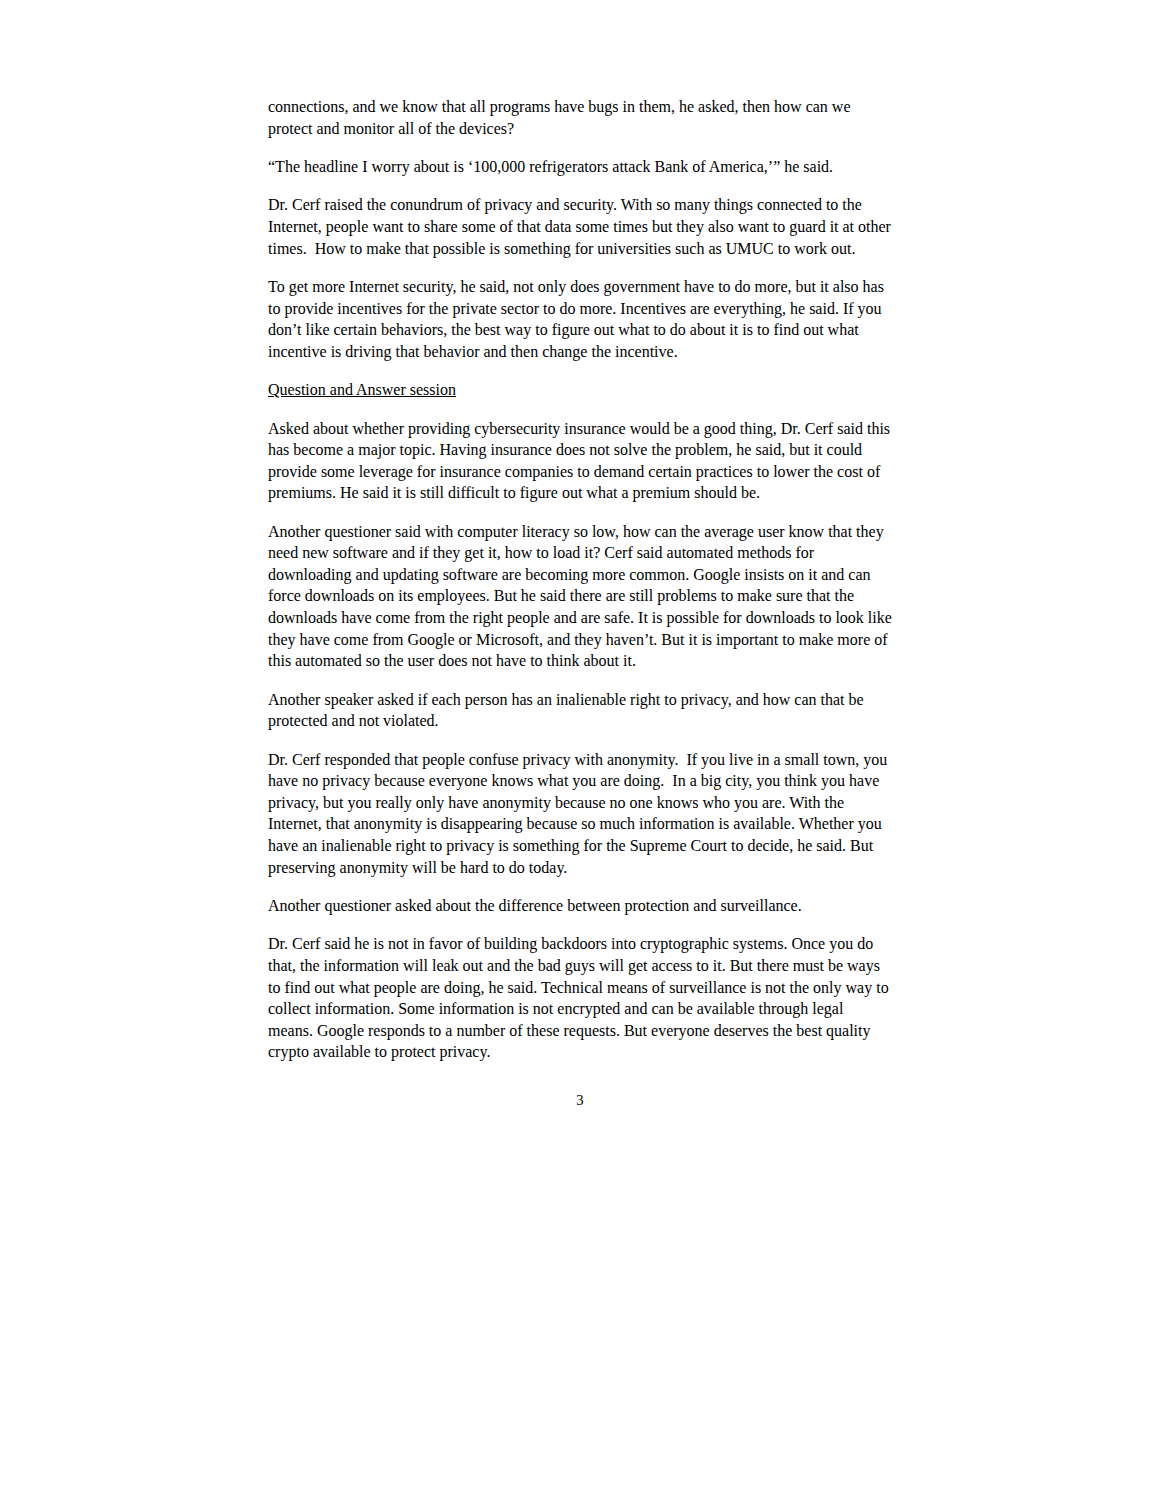connections, and we know that all programs have bugs in them, he asked, then how can we protect and monitor all of the devices?
“The headline I worry about is ‘100,000 refrigerators attack Bank of America,’” he said.
Dr. Cerf raised the conundrum of privacy and security. With so many things connected to the Internet, people want to share some of that data some times but they also want to guard it at other times. How to make that possible is something for universities such as UMUC to work out.
To get more Internet security, he said, not only does government have to do more, but it also has to provide incentives for the private sector to do more. Incentives are everything, he said. If you don’t like certain behaviors, the best way to figure out what to do about it is to find out what incentive is driving that behavior and then change the incentive.
Question and Answer session
Asked about whether providing cybersecurity insurance would be a good thing, Dr. Cerf said this has become a major topic. Having insurance does not solve the problem, he said, but it could provide some leverage for insurance companies to demand certain practices to lower the cost of premiums. He said it is still difficult to figure out what a premium should be.
Another questioner said with computer literacy so low, how can the average user know that they need new software and if they get it, how to load it? Cerf said automated methods for downloading and updating software are becoming more common. Google insists on it and can force downloads on its employees. But he said there are still problems to make sure that the downloads have come from the right people and are safe. It is possible for downloads to look like they have come from Google or Microsoft, and they haven’t. But it is important to make more of this automated so the user does not have to think about it.
Another speaker asked if each person has an inalienable right to privacy, and how can that be protected and not violated.
Dr. Cerf responded that people confuse privacy with anonymity. If you live in a small town, you have no privacy because everyone knows what you are doing. In a big city, you think you have privacy, but you really only have anonymity because no one knows who you are. With the Internet, that anonymity is disappearing because so much information is available. Whether you have an inalienable right to privacy is something for the Supreme Court to decide, he said. But preserving anonymity will be hard to do today.
Another questioner asked about the difference between protection and surveillance.
Dr. Cerf said he is not in favor of building backdoors into cryptographic systems. Once you do that, the information will leak out and the bad guys will get access to it. But there must be ways to find out what people are doing, he said. Technical means of surveillance is not the only way to collect information. Some information is not encrypted and can be available through legal means. Google responds to a number of these requests. But everyone deserves the best quality crypto available to protect privacy.
3